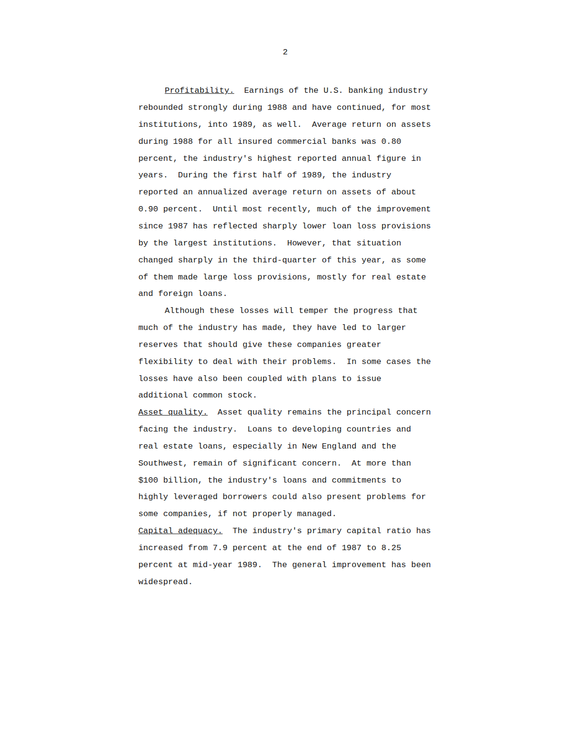2
Profitability. Earnings of the U.S. banking industry rebounded strongly during 1988 and have continued, for most institutions, into 1989, as well. Average return on assets during 1988 for all insured commercial banks was 0.80 percent, the industry's highest reported annual figure in years. During the first half of 1989, the industry reported an annualized average return on assets of about 0.90 percent. Until most recently, much of the improvement since 1987 has reflected sharply lower loan loss provisions by the largest institutions. However, that situation changed sharply in the third-quarter of this year, as some of them made large loss provisions, mostly for real estate and foreign loans.
Although these losses will temper the progress that much of the industry has made, they have led to larger reserves that should give these companies greater flexibility to deal with their problems. In some cases the losses have also been coupled with plans to issue additional common stock.
Asset quality. Asset quality remains the principal concern facing the industry. Loans to developing countries and real estate loans, especially in New England and the Southwest, remain of significant concern. At more than $100 billion, the industry's loans and commitments to highly leveraged borrowers could also present problems for some companies, if not properly managed.
Capital adequacy. The industry's primary capital ratio has increased from 7.9 percent at the end of 1987 to 8.25 percent at mid-year 1989. The general improvement has been widespread.